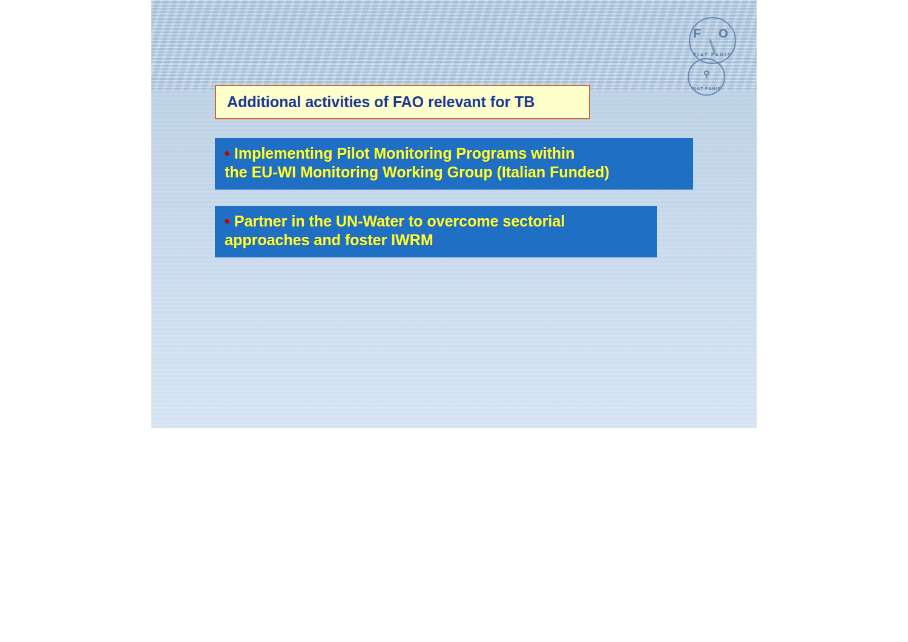F O
FIAT PANIS
⚲
FIAT PANIS
Additional activities of FAO relevant for TB
• Implementing Pilot Monitoring Programs within
the EU-WI Monitoring Working Group (Italian Funded)
• Partner in the UN-Water to overcome sectorial
approaches and foster IWRM